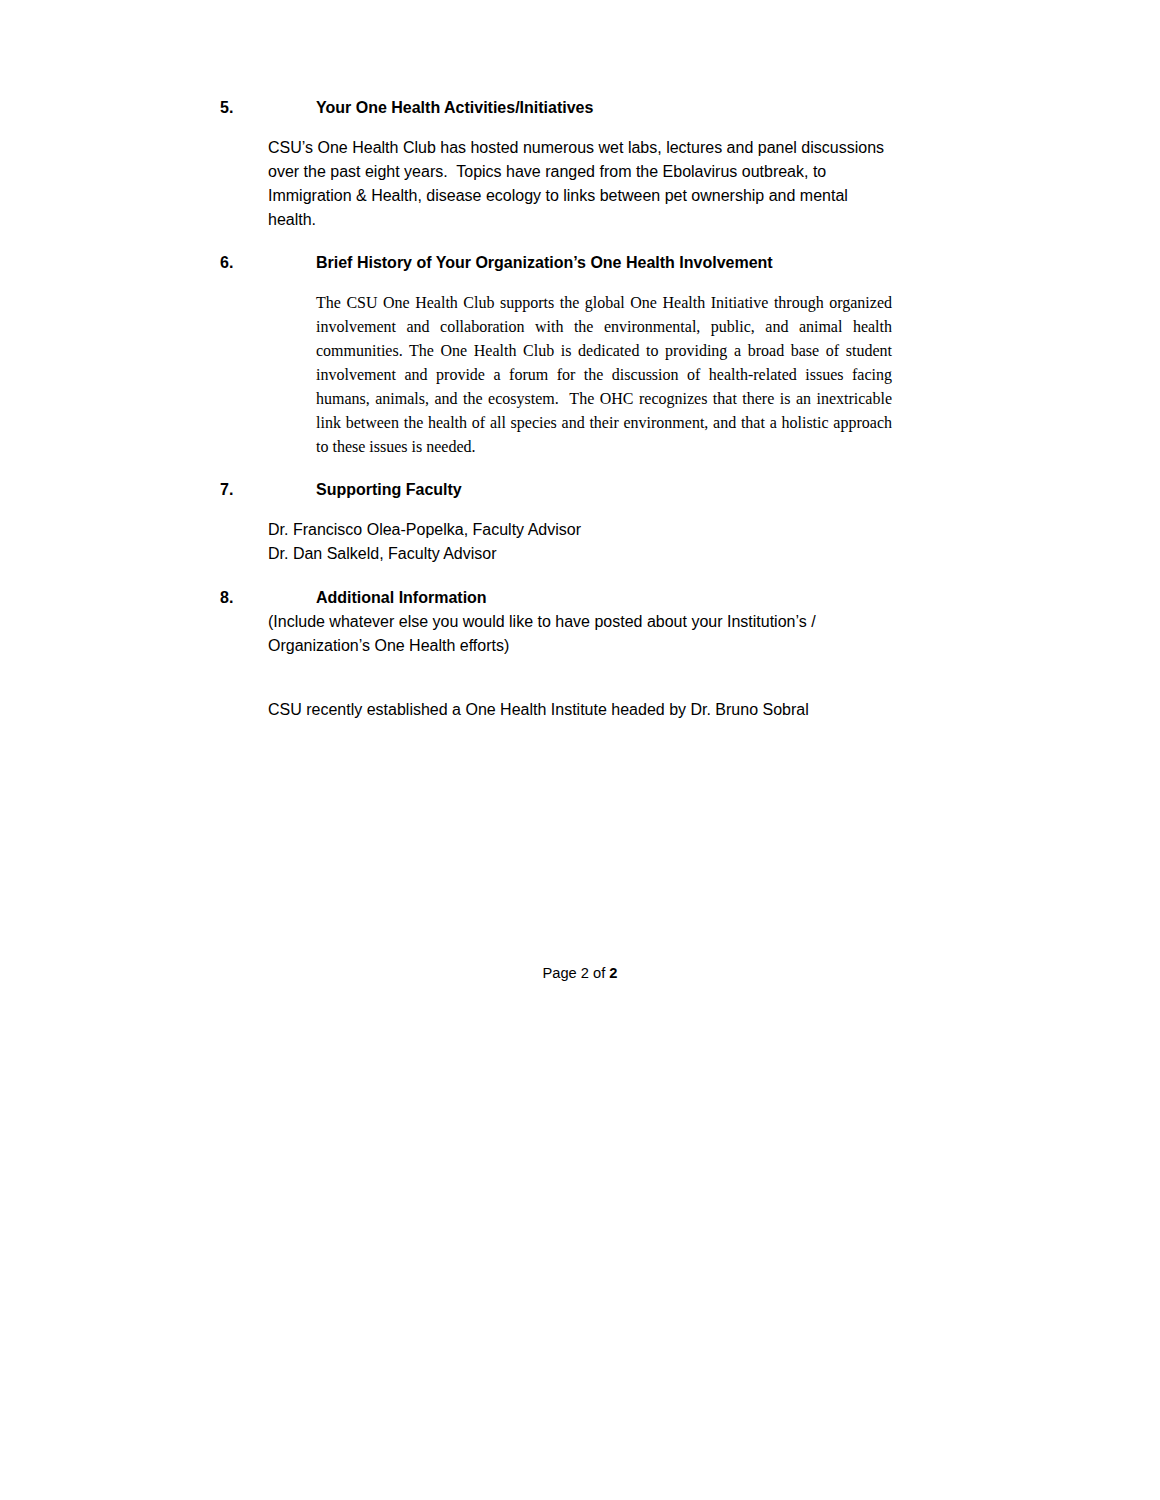Your One Health Activities/Initiatives
CSU’s One Health Club has hosted numerous wet labs, lectures and panel discussions over the past eight years. Topics have ranged from the Ebolavirus outbreak, to Immigration & Health, disease ecology to links between pet ownership and mental health.
Brief History of Your Organization’s One Health Involvement
The CSU One Health Club supports the global One Health Initiative through organized involvement and collaboration with the environmental, public, and animal health communities. The One Health Club is dedicated to providing a broad base of student involvement and provide a forum for the discussion of health-related issues facing humans, animals, and the ecosystem. The OHC recognizes that there is an inextricable link between the health of all species and their environment, and that a holistic approach to these issues is needed.
Supporting Faculty
Dr. Francisco Olea-Popelka, Faculty Advisor
Dr. Dan Salkeld, Faculty Advisor
Additional Information
(Include whatever else you would like to have posted about your Institution’s / Organization’s One Health efforts)
CSU recently established a One Health Institute headed by Dr. Bruno Sobral
Page 2 of 2